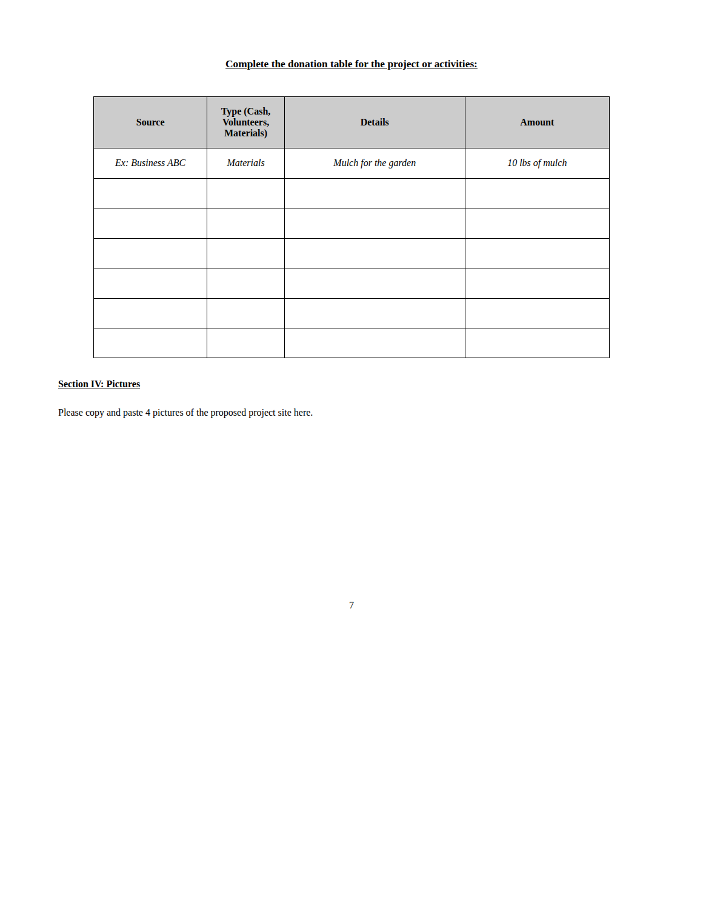Complete the donation table for the project or activities:
| Source | Type (Cash, Volunteers, Materials) | Details | Amount |
| --- | --- | --- | --- |
| Ex: Business ABC | Materials | Mulch for the garden | 10 lbs of mulch |
Section IV: Pictures
Please copy and paste 4 pictures of the proposed project site here.
7